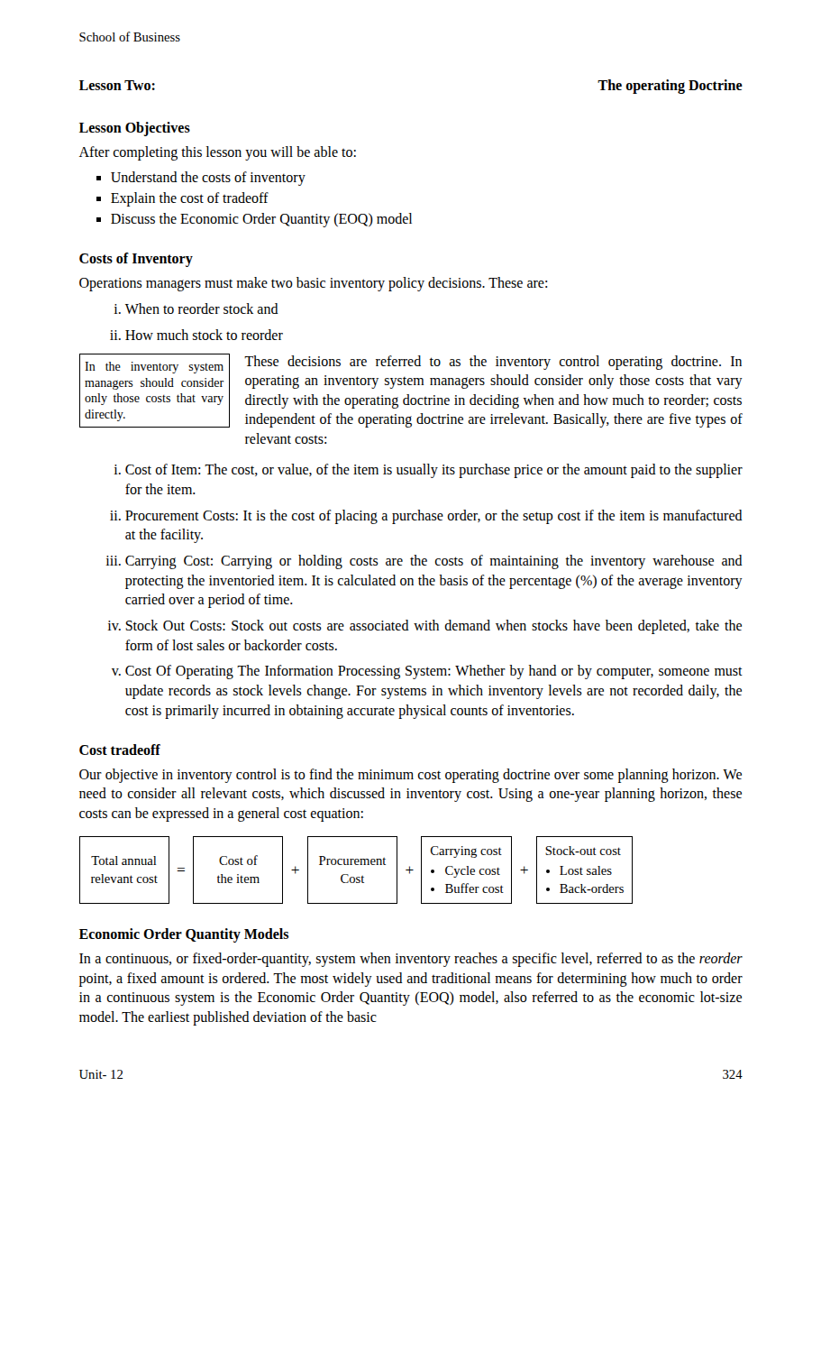School of Business
Lesson Two: The operating Doctrine
Lesson Objectives
After completing this lesson you will be able to:
Understand the costs of inventory
Explain the cost of tradeoff
Discuss the Economic Order Quantity (EOQ) model
Costs of Inventory
Operations managers must make two basic inventory policy decisions. These are:
When to reorder stock and
How much stock to reorder
In the inventory system managers should consider only those costs that vary directly.
These decisions are referred to as the inventory control operating doctrine. In operating an inventory system managers should consider only those costs that vary directly with the operating doctrine in deciding when and how much to reorder; costs independent of the operating doctrine are irrelevant. Basically, there are five types of relevant costs:
Cost of Item: The cost, or value, of the item is usually its purchase price or the amount paid to the supplier for the item.
Procurement Costs: It is the cost of placing a purchase order, or the setup cost if the item is manufactured at the facility.
Carrying Cost: Carrying or holding costs are the costs of maintaining the inventory warehouse and protecting the inventoried item. It is calculated on the basis of the percentage (%) of the average inventory carried over a period of time.
Stock Out Costs: Stock out costs are associated with demand when stocks have been depleted, take the form of lost sales or backorder costs.
Cost Of Operating The Information Processing System: Whether by hand or by computer, someone must update records as stock levels change. For systems in which inventory levels are not recorded daily, the cost is primarily incurred in obtaining accurate physical counts of inventories.
Cost tradeoff
Our objective in inventory control is to find the minimum cost operating doctrine over some planning horizon. We need to consider all relevant costs, which discussed in inventory cost. Using a one-year planning horizon, these costs can be expressed in a general cost equation:
Total annual
relevant cost
=
Cost of
the item
+
Procurement
Cost
+
Carrying cost
Cycle cost
Buffer cost
+
Stock-out cost
Lost sales
Back-orders
Economic Order Quantity Models
In a continuous, or fixed-order-quantity, system when inventory reaches a specific level, referred to as the reorder point, a fixed amount is ordered. The most widely used and traditional means for determining how much to order in a continuous system is the Economic Order Quantity (EOQ) model, also referred to as the economic lot-size model. The earliest published deviation of the basic
Unit- 12 324